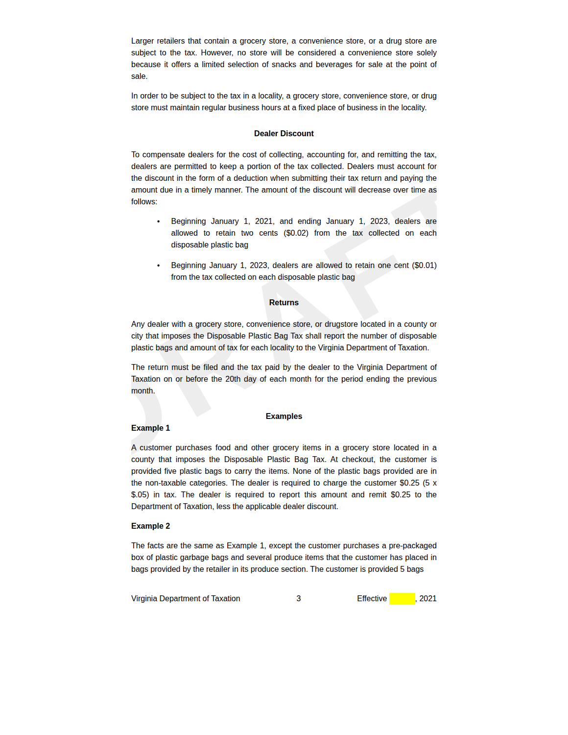DRAFT
Larger retailers that contain a grocery store, a convenience store, or a drug store are subject to the tax. However, no store will be considered a convenience store solely because it offers a limited selection of snacks and beverages for sale at the point of sale.
In order to be subject to the tax in a locality, a grocery store, convenience store, or drug store must maintain regular business hours at a fixed place of business in the locality.
Dealer Discount
To compensate dealers for the cost of collecting, accounting for, and remitting the tax, dealers are permitted to keep a portion of the tax collected. Dealers must account for the discount in the form of a deduction when submitting their tax return and paying the amount due in a timely manner. The amount of the discount will decrease over time as follows:
Beginning January 1, 2021, and ending January 1, 2023, dealers are allowed to retain two cents ($0.02) from the tax collected on each disposable plastic bag
Beginning January 1, 2023, dealers are allowed to retain one cent ($0.01) from the tax collected on each disposable plastic bag
Returns
Any dealer with a grocery store, convenience store, or drugstore located in a county or city that imposes the Disposable Plastic Bag Tax shall report the number of disposable plastic bags and amount of tax for each locality to the Virginia Department of Taxation.
The return must be filed and the tax paid by the dealer to the Virginia Department of Taxation on or before the 20th day of each month for the period ending the previous month.
Examples
Example 1
A customer purchases food and other grocery items in a grocery store located in a county that imposes the Disposable Plastic Bag Tax. At checkout, the customer is provided five plastic bags to carry the items. None of the plastic bags provided are in the non-taxable categories. The dealer is required to charge the customer $0.25 (5 x $.05) in tax. The dealer is required to report this amount and remit $0.25 to the Department of Taxation, less the applicable dealer discount.
Example 2
The facts are the same as Example 1, except the customer purchases a pre-packaged box of plastic garbage bags and several produce items that the customer has placed in bags provided by the retailer in its produce section. The customer is provided 5 bags
Virginia Department of Taxation 3 Effective , 2021